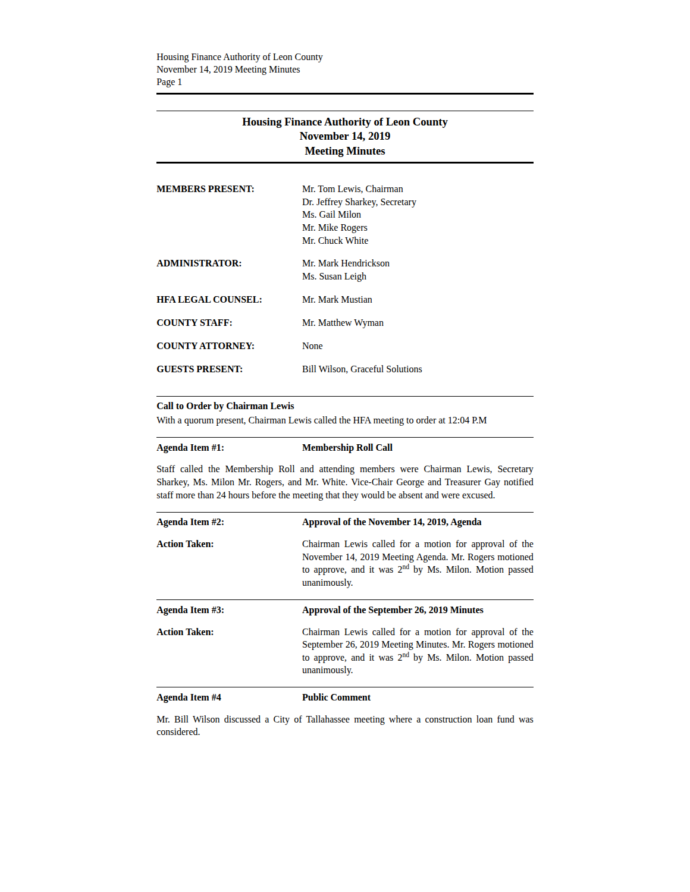Housing Finance Authority of Leon County
November 14, 2019 Meeting Minutes
Page 1
Housing Finance Authority of Leon County
November 14, 2019
Meeting Minutes
| MEMBERS PRESENT: | Mr. Tom Lewis, Chairman Dr. Jeffrey Sharkey, Secretary Ms. Gail Milon Mr. Mike Rogers Mr. Chuck White |
| ADMINISTRATOR: | Mr. Mark Hendrickson Ms. Susan Leigh |
| HFA LEGAL COUNSEL: | Mr. Mark Mustian |
| COUNTY STAFF: | Mr. Matthew Wyman |
| COUNTY ATTORNEY: | None |
| GUESTS PRESENT: | Bill Wilson, Graceful Solutions |
Call to Order by Chairman Lewis
With a quorum present, Chairman Lewis called the HFA meeting to order at 12:04 P.M
Agenda Item #1:
Membership Roll Call
Staff called the Membership Roll and attending members were Chairman Lewis, Secretary Sharkey, Ms. Milon Mr. Rogers, and Mr. White. Vice-Chair George and Treasurer Gay notified staff more than 24 hours before the meeting that they would be absent and were excused.
Agenda Item #2:
Approval of the November 14, 2019, Agenda
Action Taken:
Chairman Lewis called for a motion for approval of the November 14, 2019 Meeting Agenda. Mr. Rogers motioned to approve, and it was 2nd by Ms. Milon. Motion passed unanimously.
Agenda Item #3:
Approval of the September 26, 2019 Minutes
Action Taken:
Chairman Lewis called for a motion for approval of the September 26, 2019 Meeting Minutes. Mr. Rogers motioned to approve, and it was 2nd by Ms. Milon. Motion passed unanimously.
Agenda Item #4
Public Comment
Mr. Bill Wilson discussed a City of Tallahassee meeting where a construction loan fund was considered.